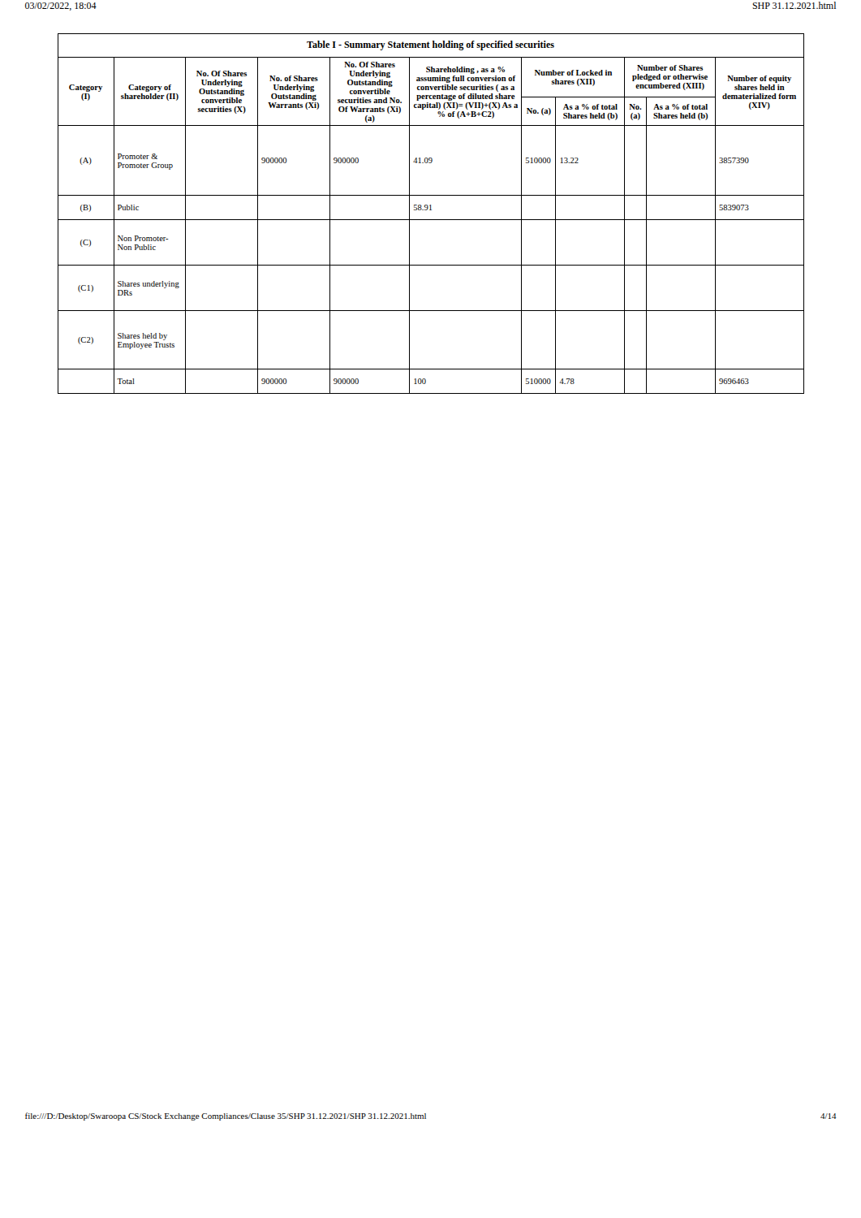03/02/2022, 18:04
SHP 31.12.2021.html
Table I - Summary Statement holding of specified securities
| Category (I) | Category of shareholder (II) | No. Of Shares Underlying Outstanding convertible securities (X) | No. of Shares Underlying Outstanding Warrants (Xi) | No. Of Shares Underlying Outstanding convertible securities and No. Of Warrants (Xi) (a) | Shareholding , as a % assuming full conversion of convertible securities ( as a percentage of diluted share capital) (XI)= (VII)+(X) As a % of (A+B+C2) | Number of Locked in shares (XII) | Number of Shares pledged or otherwise encumbered (XIII) | Number of equity shares held in dematerialized form (XIV) |
| --- | --- | --- | --- | --- | --- | --- | --- | --- |
| No. (a) | As a % of total Shares held (b) | No. (a) | As a % of total Shares held (b) |
| (A) | Promoter & Promoter Group | | 900000 | 900000 | 41.09 | 510000 | 13.22 | | | 3857390 |
| (B) | Public | | | | 58.91 | | | | | 5839073 |
| (C) | Non Promoter- Non Public | | | | | | | | | |
| (C1) | Shares underlying DRs | | | | | | | | | |
| (C2) | Shares held by Employee Trusts | | | | | | | | | |
| | Total | | 900000 | 900000 | 100 | 510000 | 4.78 | | | 9696463 |
file:///D:/Desktop/Swaroopa CS/Stock Exchange Compliances/Clause 35/SHP 31.12.2021/SHP 31.12.2021.html
4/14